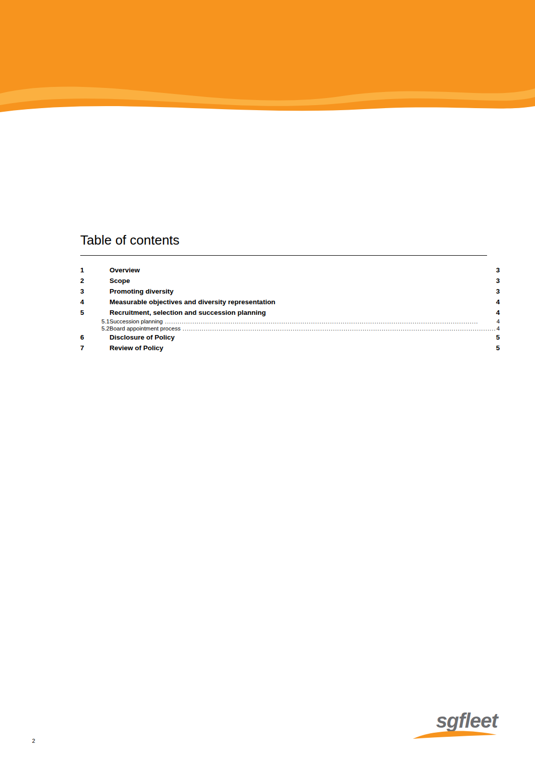Table of contents
| 1 | Overview | 3 |
| 2 | Scope | 3 |
| 3 | Promoting diversity | 3 |
| 4 | Measurable objectives and diversity representation | 4 |
| 5 | Recruitment, selection and succession planning | 4 |
| 5.1 | Succession planning | 4 |
| 5.2 | Board appointment process | 4 |
| 6 | Disclosure of Policy | 5 |
| 7 | Review of Policy | 5 |
2
sgfleet